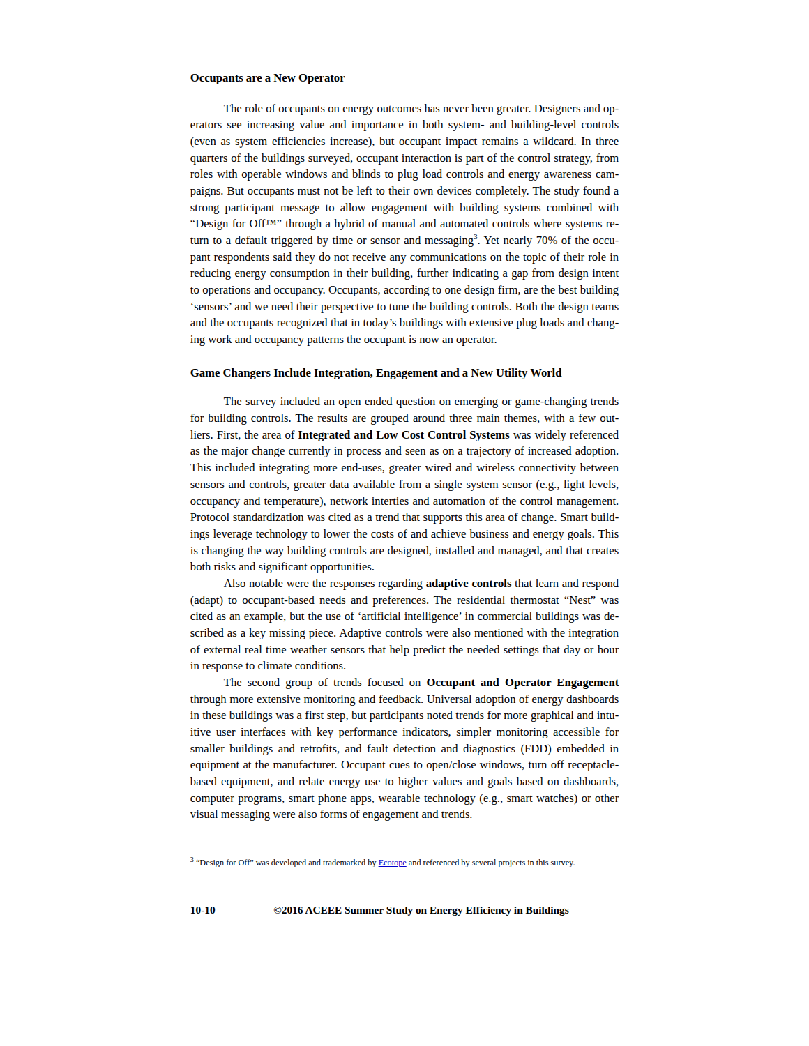Occupants are a New Operator
The role of occupants on energy outcomes has never been greater. Designers and operators see increasing value and importance in both system- and building-level controls (even as system efficiencies increase), but occupant impact remains a wildcard. In three quarters of the buildings surveyed, occupant interaction is part of the control strategy, from roles with operable windows and blinds to plug load controls and energy awareness campaigns. But occupants must not be left to their own devices completely. The study found a strong participant message to allow engagement with building systems combined with “Design for Off™” through a hybrid of manual and automated controls where systems return to a default triggered by time or sensor and messaging3. Yet nearly 70% of the occupant respondents said they do not receive any communications on the topic of their role in reducing energy consumption in their building, further indicating a gap from design intent to operations and occupancy. Occupants, according to one design firm, are the best building ‘sensors’ and we need their perspective to tune the building controls. Both the design teams and the occupants recognized that in today’s buildings with extensive plug loads and changing work and occupancy patterns the occupant is now an operator.
Game Changers Include Integration, Engagement and a New Utility World
The survey included an open ended question on emerging or game-changing trends for building controls. The results are grouped around three main themes, with a few outliers. First, the area of Integrated and Low Cost Control Systems was widely referenced as the major change currently in process and seen as on a trajectory of increased adoption. This included integrating more end-uses, greater wired and wireless connectivity between sensors and controls, greater data available from a single system sensor (e.g., light levels, occupancy and temperature), network interties and automation of the control management. Protocol standardization was cited as a trend that supports this area of change. Smart buildings leverage technology to lower the costs of and achieve business and energy goals. This is changing the way building controls are designed, installed and managed, and that creates both risks and significant opportunities.
Also notable were the responses regarding adaptive controls that learn and respond (adapt) to occupant-based needs and preferences. The residential thermostat “Nest” was cited as an example, but the use of ‘artificial intelligence’ in commercial buildings was described as a key missing piece. Adaptive controls were also mentioned with the integration of external real time weather sensors that help predict the needed settings that day or hour in response to climate conditions.
The second group of trends focused on Occupant and Operator Engagement through more extensive monitoring and feedback. Universal adoption of energy dashboards in these buildings was a first step, but participants noted trends for more graphical and intuitive user interfaces with key performance indicators, simpler monitoring accessible for smaller buildings and retrofits, and fault detection and diagnostics (FDD) embedded in equipment at the manufacturer. Occupant cues to open/close windows, turn off receptacle-based equipment, and relate energy use to higher values and goals based on dashboards, computer programs, smart phone apps, wearable technology (e.g., smart watches) or other visual messaging were also forms of engagement and trends.
3 “Design for Off” was developed and trademarked by Ecotope and referenced by several projects in this survey.
10-10
©2016 ACEEE Summer Study on Energy Efficiency in Buildings